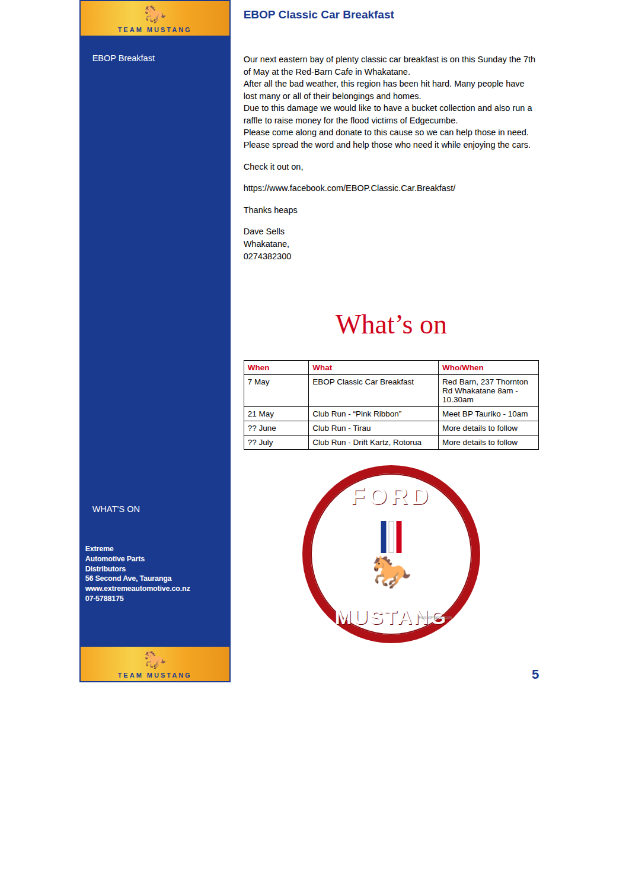🐎
TEAM MUSTANG
EBOP Classic Car Breakfast
EBOP Breakfast
WHAT’S ON
Extreme
Automotive Parts
Distributors
56 Second Ave, Tauranga
www.extremeautomotive.co.nz
07-5788175
Our next eastern bay of plenty classic car breakfast is on this Sunday the 7th of May at the Red-Barn Cafe in Whakatane.
After all the bad weather, this region has been hit hard. Many people have lost many or all of their belongings and homes.
Due to this damage we would like to have a bucket collection and also run a raffle to raise money for the flood victims of Edgecumbe.
Please come along and donate to this cause so we can help those in need.
Please spread the word and help those who need it while enjoying the cars.
Check it out on,
https://www.facebook.com/EBOP.Classic.Car.Breakfast/
Thanks heaps
Dave Sells
Whakatane,
0274382300
What’s on
| When | What | Who/When |
| --- | --- | --- |
| 7 May | EBOP Classic Car Breakfast | Red Barn, 237 Thornton Rd Whakatane 8am - 10.30am |
| 21 May | Club Run - “Pink Ribbon” | Meet BP Tauriko - 10am |
| ?? June | Club Run - Tirau | More details to follow |
| ?? July | Club Run - Drift Kartz, Rotorua | More details to follow |
FORD
🐎
MUSTANG
FerrariPlanet.com
🐎
TEAM MUSTANG
5